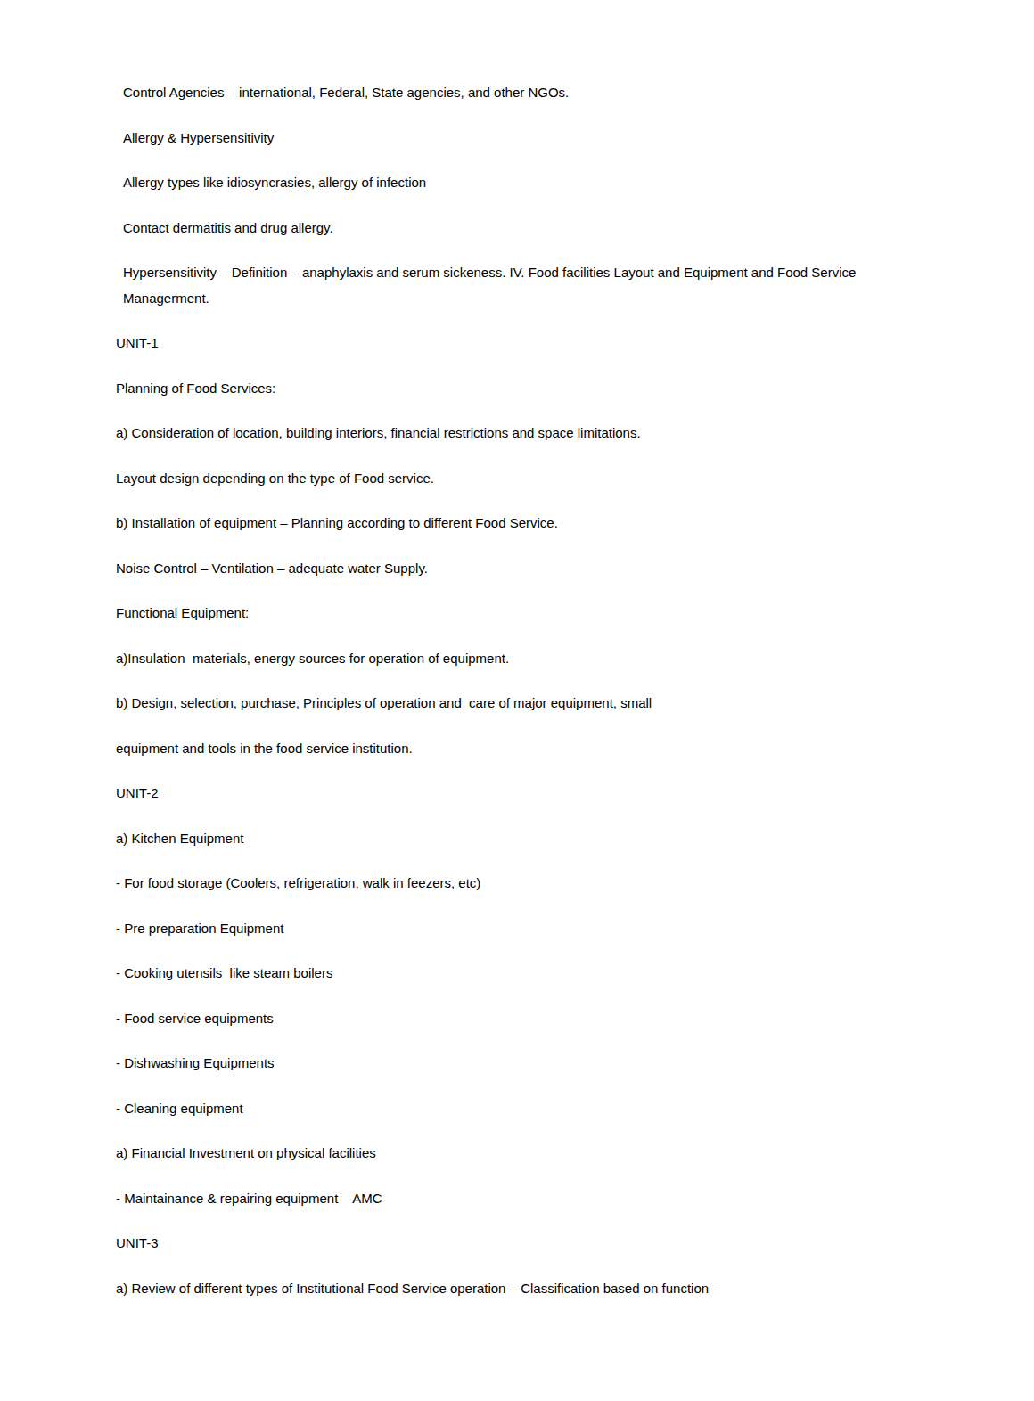Control Agencies – international, Federal, State agencies, and other NGOs.
Allergy & Hypersensitivity
Allergy types like idiosyncrasies, allergy of infection
Contact dermatitis and drug allergy.
Hypersensitivity – Definition – anaphylaxis and serum sickeness. IV. Food facilities Layout and Equipment and Food Service Managerment.
UNIT-1
Planning of Food Services:
a) Consideration of location, building interiors, financial restrictions and space limitations.
Layout design depending on the type of Food service.
b) Installation of equipment – Planning according to different Food Service.
Noise Control – Ventilation – adequate water Supply.
Functional Equipment:
a)Insulation materials, energy sources for operation of equipment.
b) Design, selection, purchase, Principles of operation and care of major equipment, small
equipment and tools in the food service institution.
UNIT-2
a) Kitchen Equipment
- For food storage (Coolers, refrigeration, walk in feezers, etc)
- Pre preparation Equipment
- Cooking utensils like steam boilers
- Food service equipments
- Dishwashing Equipments
- Cleaning equipment
a) Financial Investment on physical facilities
- Maintainance & repairing equipment – AMC
UNIT-3
a) Review of different types of Institutional Food Service operation – Classification based on function –